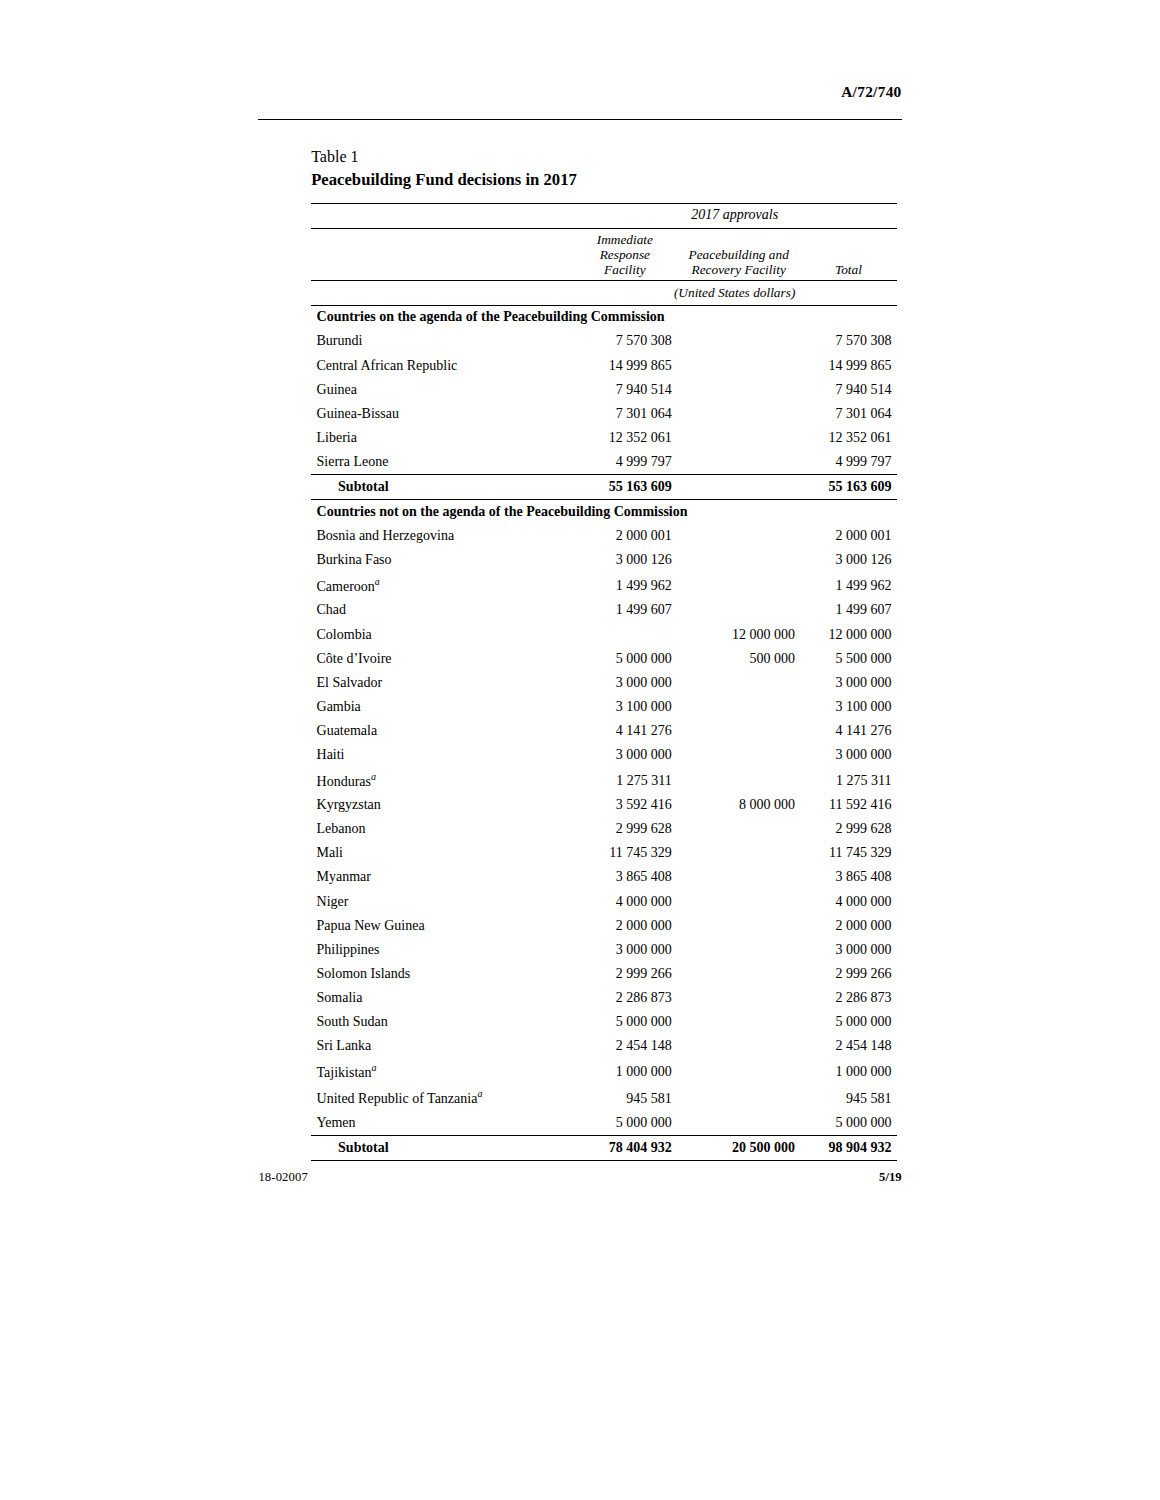A/72/740
Table 1
Peacebuilding Fund decisions in 2017
| | 2017 approvals |
| | Immediate Response Facility | Peacebuilding and Recovery Facility | Total |
| | (United States dollars) |
| Countries on the agenda of the Peacebuilding Commission |
| Burundi | 7 570 308 | | 7 570 308 |
| Central African Republic | 14 999 865 | | 14 999 865 |
| Guinea | 7 940 514 | | 7 940 514 |
| Guinea-Bissau | 7 301 064 | | 7 301 064 |
| Liberia | 12 352 061 | | 12 352 061 |
| Sierra Leone | 4 999 797 | | 4 999 797 |
| Subtotal | 55 163 609 | | 55 163 609 |
| Countries not on the agenda of the Peacebuilding Commission |
| Bosnia and Herzegovina | 2 000 001 | | 2 000 001 |
| Burkina Faso | 3 000 126 | | 3 000 126 |
| Cameroon a | 1 499 962 | | 1 499 962 |
| Chad | 1 499 607 | | 1 499 607 |
| Colombia | | 12 000 000 | 12 000 000 |
| Côte d’Ivoire | 5 000 000 | 500 000 | 5 500 000 |
| El Salvador | 3 000 000 | | 3 000 000 |
| Gambia | 3 100 000 | | 3 100 000 |
| Guatemala | 4 141 276 | | 4 141 276 |
| Haiti | 3 000 000 | | 3 000 000 |
| Honduras a | 1 275 311 | | 1 275 311 |
| Kyrgyzstan | 3 592 416 | 8 000 000 | 11 592 416 |
| Lebanon | 2 999 628 | | 2 999 628 |
| Mali | 11 745 329 | | 11 745 329 |
| Myanmar | 3 865 408 | | 3 865 408 |
| Niger | 4 000 000 | | 4 000 000 |
| Papua New Guinea | 2 000 000 | | 2 000 000 |
| Philippines | 3 000 000 | | 3 000 000 |
| Solomon Islands | 2 999 266 | | 2 999 266 |
| Somalia | 2 286 873 | | 2 286 873 |
| South Sudan | 5 000 000 | | 5 000 000 |
| Sri Lanka | 2 454 148 | | 2 454 148 |
| Tajikistan a | 1 000 000 | | 1 000 000 |
| United Republic of Tanzania a | 945 581 | | 945 581 |
| Yemen | 5 000 000 | | 5 000 000 |
| Subtotal | 78 404 932 | 20 500 000 | 98 904 932 |
18-02007
5/19